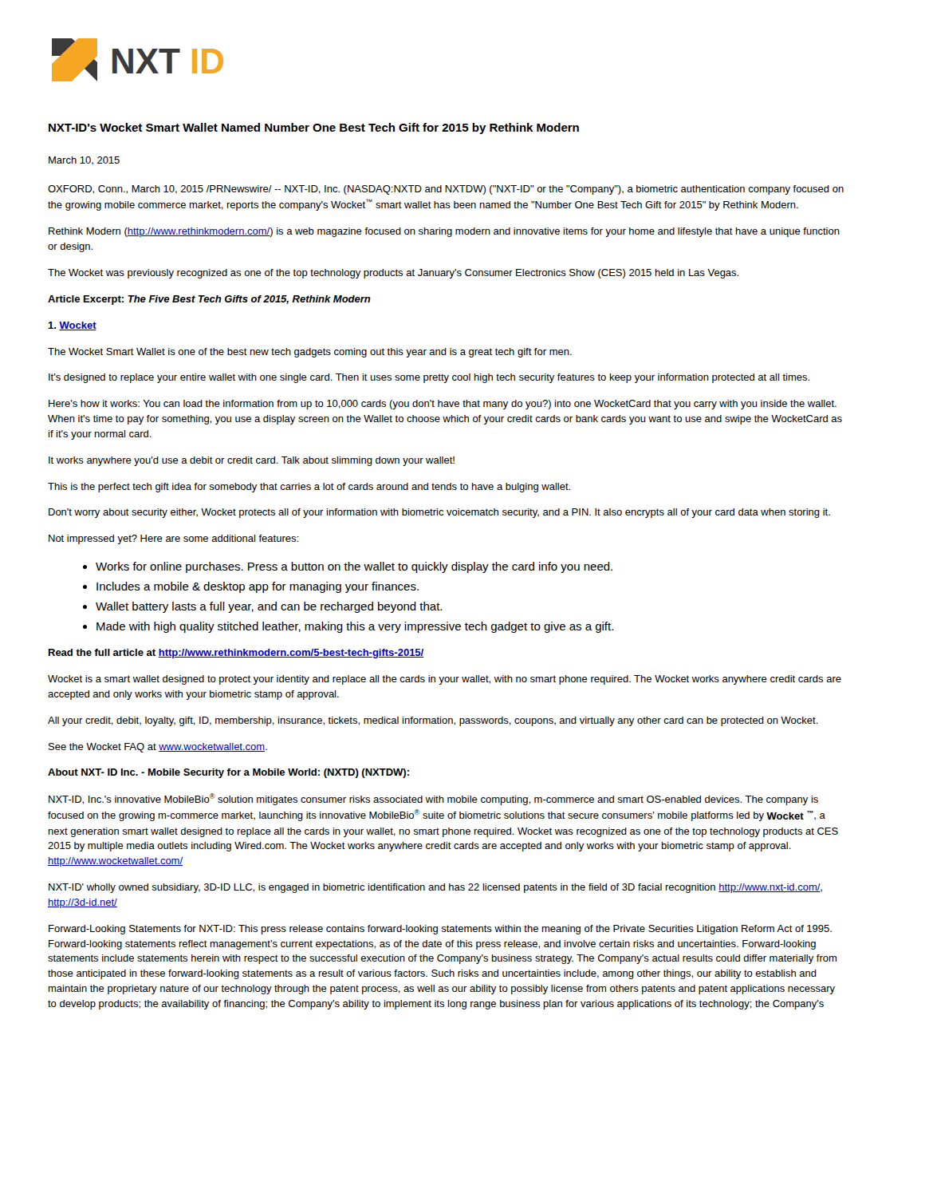NXT ID
NXT-ID's Wocket Smart Wallet Named Number One Best Tech Gift for 2015 by Rethink Modern
March 10, 2015
OXFORD, Conn., March 10, 2015 /PRNewswire/ -- NXT-ID, Inc. (NASDAQ:NXTD and NXTDW) ("NXT-ID" or the "Company"), a biometric authentication company focused on the growing mobile commerce market, reports the company's Wocket™ smart wallet has been named the "Number One Best Tech Gift for 2015" by Rethink Modern.
Rethink Modern (http://www.rethinkmodern.com/) is a web magazine focused on sharing modern and innovative items for your home and lifestyle that have a unique function or design.
The Wocket was previously recognized as one of the top technology products at January's Consumer Electronics Show (CES) 2015 held in Las Vegas.
Article Excerpt: The Five Best Tech Gifts of 2015, Rethink Modern
1. Wocket
The Wocket Smart Wallet is one of the best new tech gadgets coming out this year and is a great tech gift for men.
It's designed to replace your entire wallet with one single card. Then it uses some pretty cool high tech security features to keep your information protected at all times.
Here's how it works: You can load the information from up to 10,000 cards (you don't have that many do you?) into one WocketCard that you carry with you inside the wallet. When it's time to pay for something, you use a display screen on the Wallet to choose which of your credit cards or bank cards you want to use and swipe the WocketCard as if it's your normal card.
It works anywhere you'd use a debit or credit card. Talk about slimming down your wallet!
This is the perfect tech gift idea for somebody that carries a lot of cards around and tends to have a bulging wallet.
Don't worry about security either, Wocket protects all of your information with biometric voicematch security, and a PIN. It also encrypts all of your card data when storing it.
Not impressed yet? Here are some additional features:
Works for online purchases. Press a button on the wallet to quickly display the card info you need.
Includes a mobile & desktop app for managing your finances.
Wallet battery lasts a full year, and can be recharged beyond that.
Made with high quality stitched leather, making this a very impressive tech gadget to give as a gift.
Read the full article at http://www.rethinkmodern.com/5-best-tech-gifts-2015/
Wocket is a smart wallet designed to protect your identity and replace all the cards in your wallet, with no smart phone required. The Wocket works anywhere credit cards are accepted and only works with your biometric stamp of approval.
All your credit, debit, loyalty, gift, ID, membership, insurance, tickets, medical information, passwords, coupons, and virtually any other card can be protected on Wocket.
See the Wocket FAQ at www.wocketwallet.com.
About NXT- ID Inc. - Mobile Security for a Mobile World: (NXTD) (NXTDW):
NXT-ID, Inc.'s innovative MobileBio® solution mitigates consumer risks associated with mobile computing, m-commerce and smart OS-enabled devices. The company is focused on the growing m-commerce market, launching its innovative MobileBio® suite of biometric solutions that secure consumers' mobile platforms led by Wocket ™, a next generation smart wallet designed to replace all the cards in your wallet, no smart phone required. Wocket was recognized as one of the top technology products at CES 2015 by multiple media outlets including Wired.com. The Wocket works anywhere credit cards are accepted and only works with your biometric stamp of approval. http://www.wocketwallet.com/
NXT-ID' wholly owned subsidiary, 3D-ID LLC, is engaged in biometric identification and has 22 licensed patents in the field of 3D facial recognition http://www.nxt-id.com/, http://3d-id.net/
Forward-Looking Statements for NXT-ID: This press release contains forward-looking statements within the meaning of the Private Securities Litigation Reform Act of 1995. Forward-looking statements reflect management's current expectations, as of the date of this press release, and involve certain risks and uncertainties. Forward-looking statements include statements herein with respect to the successful execution of the Company's business strategy. The Company's actual results could differ materially from those anticipated in these forward-looking statements as a result of various factors. Such risks and uncertainties include, among other things, our ability to establish and maintain the proprietary nature of our technology through the patent process, as well as our ability to possibly license from others patents and patent applications necessary to develop products; the availability of financing; the Company's ability to implement its long range business plan for various applications of its technology; the Company's